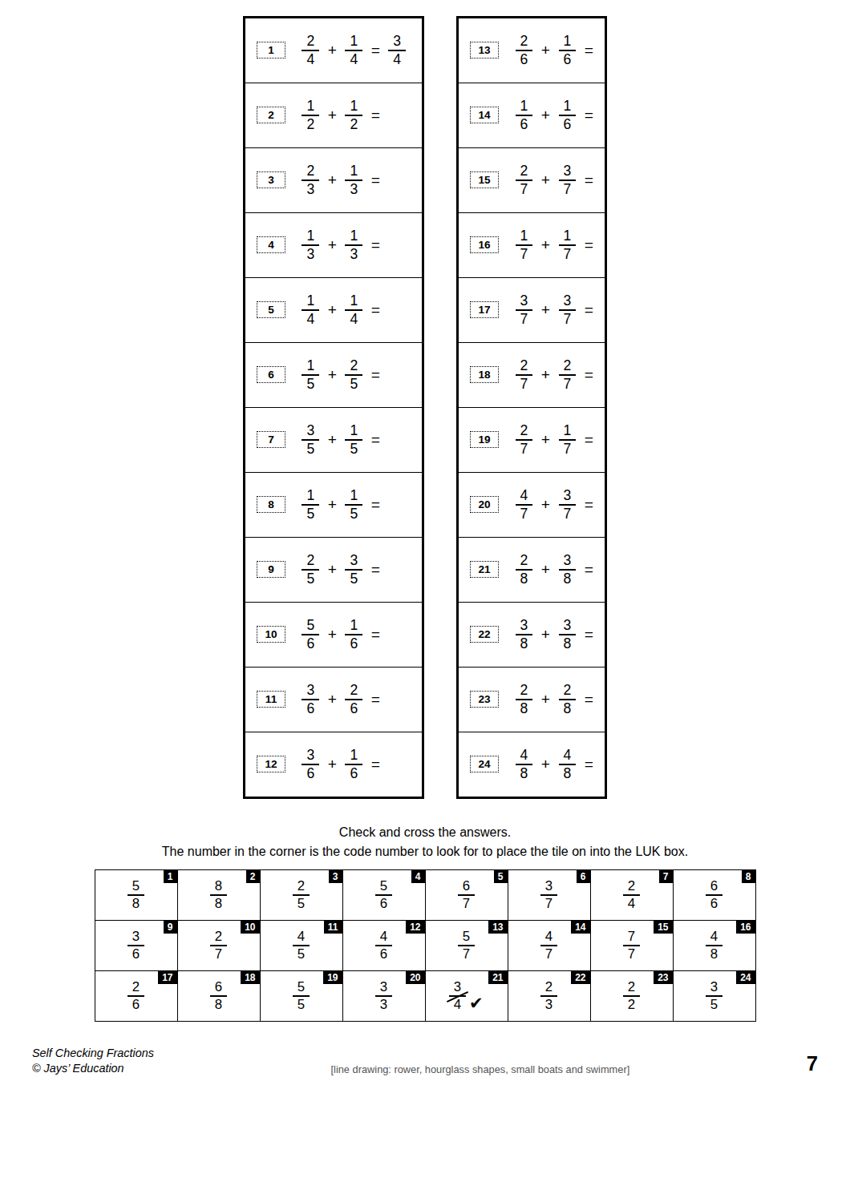| 1 2 4 + 1 4 = 3 4 |
| 2 1 2 + 1 2 = |
| 3 2 3 + 1 3 = |
| 4 1 3 + 1 3 = |
| 5 1 4 + 1 4 = |
| 6 1 5 + 2 5 = |
| 7 3 5 + 1 5 = |
| 8 1 5 + 1 5 = |
| 9 2 5 + 3 5 = |
| 10 5 6 + 1 6 = |
| 11 3 6 + 2 6 = |
| 12 3 6 + 1 6 = |
| 13 2 6 + 1 6 = |
| 14 1 6 + 1 6 = |
| 15 2 7 + 3 7 = |
| 16 1 7 + 1 7 = |
| 17 3 7 + 3 7 = |
| 18 2 7 + 2 7 = |
| 19 2 7 + 1 7 = |
| 20 4 7 + 3 7 = |
| 21 2 8 + 3 8 = |
| 22 3 8 + 3 8 = |
| 23 2 8 + 2 8 = |
| 24 4 8 + 4 8 = |
Check and cross the answers.
The number in the corner is the code number to look for to place the tile on into the LUK box.
| 1 5 8 | 2 8 8 | 3 2 5 | 4 5 6 | 5 6 7 | 6 3 7 | 7 2 4 | 8 6 6 |
| 9 3 6 | 10 2 7 | 11 4 5 | 12 4 6 | 13 5 7 | 14 4 7 | 15 7 7 | 16 4 8 |
| 17 2 6 | 18 6 8 | 19 5 5 | 20 3 3 | 21 3 4 ✔ | 22 2 3 | 23 2 2 | 24 3 5 |
Self Checking Fractions
© Jays’ Education
[line drawing: rower, hourglass shapes, small boats and swimmer]
7